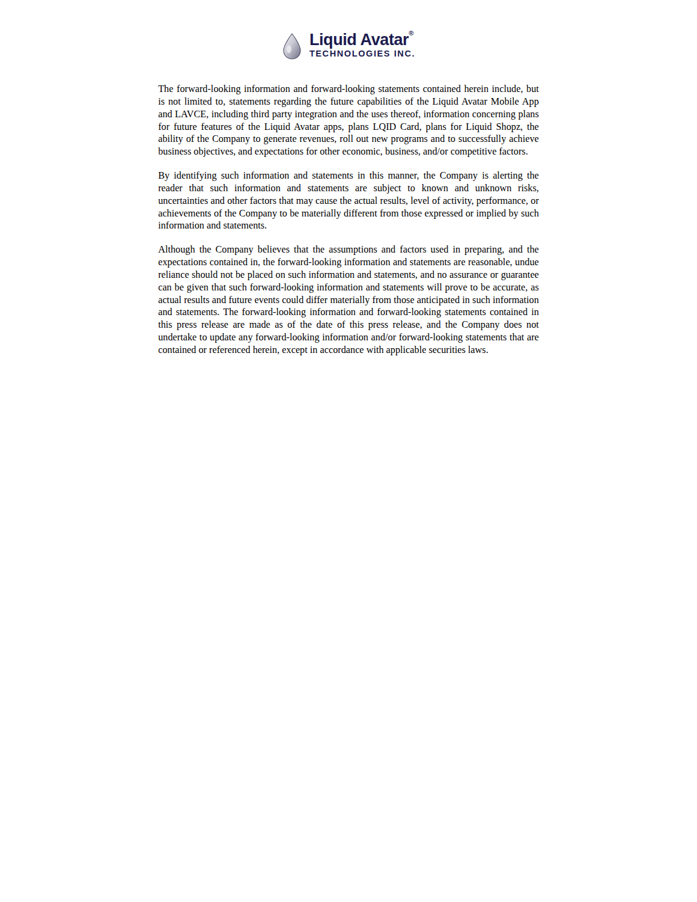Liquid Avatar®
TECHNOLOGIES INC.
The forward-looking information and forward-looking statements contained herein include, but is not limited to, statements regarding the future capabilities of the Liquid Avatar Mobile App and LAVCE, including third party integration and the uses thereof, information concerning plans for future features of the Liquid Avatar apps, plans LQID Card, plans for Liquid Shopz, the ability of the Company to generate revenues, roll out new programs and to successfully achieve business objectives, and expectations for other economic, business, and/or competitive factors.
By identifying such information and statements in this manner, the Company is alerting the reader that such information and statements are subject to known and unknown risks, uncertainties and other factors that may cause the actual results, level of activity, performance, or achievements of the Company to be materially different from those expressed or implied by such information and statements.
Although the Company believes that the assumptions and factors used in preparing, and the expectations contained in, the forward-looking information and statements are reasonable, undue reliance should not be placed on such information and statements, and no assurance or guarantee can be given that such forward-looking information and statements will prove to be accurate, as actual results and future events could differ materially from those anticipated in such information and statements. The forward-looking information and forward-looking statements contained in this press release are made as of the date of this press release, and the Company does not undertake to update any forward-looking information and/or forward-looking statements that are contained or referenced herein, except in accordance with applicable securities laws.